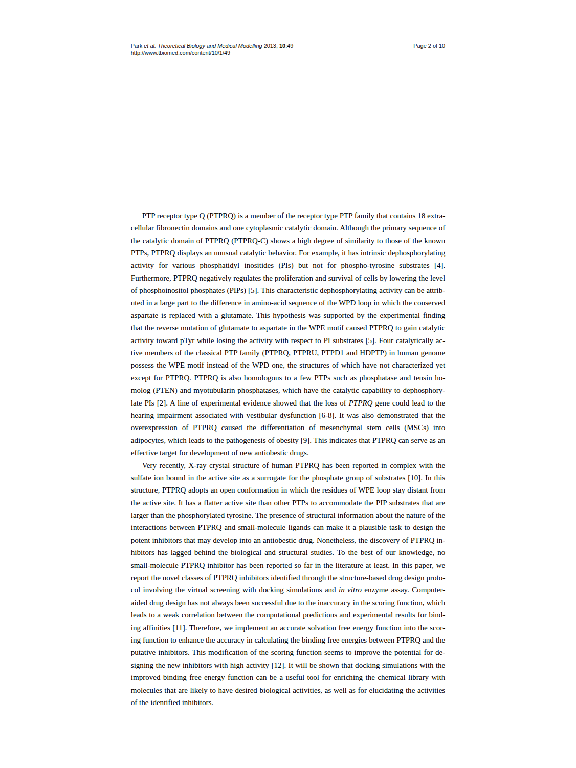Park et al. Theoretical Biology and Medical Modelling 2013, 10:49
http://www.tbiomed.com/content/10/1/49
Page 2 of 10
PTP receptor type Q (PTPRQ) is a member of the receptor type PTP family that contains 18 extracellular fibronectin domains and one cytoplasmic catalytic domain. Although the primary sequence of the catalytic domain of PTPRQ (PTPRQ-C) shows a high degree of similarity to those of the known PTPs, PTPRQ displays an unusual catalytic behavior. For example, it has intrinsic dephosphorylating activity for various phosphatidyl inositides (PIs) but not for phospho-tyrosine substrates [4]. Furthermore, PTPRQ negatively regulates the proliferation and survival of cells by lowering the level of phosphoinositol phosphates (PIPs) [5]. This characteristic dephosphorylating activity can be attributed in a large part to the difference in amino-acid sequence of the WPD loop in which the conserved aspartate is replaced with a glutamate. This hypothesis was supported by the experimental finding that the reverse mutation of glutamate to aspartate in the WPE motif caused PTPRQ to gain catalytic activity toward pTyr while losing the activity with respect to PI substrates [5]. Four catalytically active members of the classical PTP family (PTPRQ, PTPRU, PTPD1 and HDPTP) in human genome possess the WPE motif instead of the WPD one, the structures of which have not characterized yet except for PTPRQ. PTPRQ is also homologous to a few PTPs such as phosphatase and tensin homolog (PTEN) and myotubularin phosphatases, which have the catalytic capability to dephosphorylate PIs [2]. A line of experimental evidence showed that the loss of PTPRQ gene could lead to the hearing impairment associated with vestibular dysfunction [6-8]. It was also demonstrated that the overexpression of PTPRQ caused the differentiation of mesenchymal stem cells (MSCs) into adipocytes, which leads to the pathogenesis of obesity [9]. This indicates that PTPRQ can serve as an effective target for development of new antiobestic drugs.
Very recently, X-ray crystal structure of human PTPRQ has been reported in complex with the sulfate ion bound in the active site as a surrogate for the phosphate group of substrates [10]. In this structure, PTPRQ adopts an open conformation in which the residues of WPE loop stay distant from the active site. It has a flatter active site than other PTPs to accommodate the PIP substrates that are larger than the phosphorylated tyrosine. The presence of structural information about the nature of the interactions between PTPRQ and small-molecule ligands can make it a plausible task to design the potent inhibitors that may develop into an antiobestic drug. Nonetheless, the discovery of PTPRQ inhibitors has lagged behind the biological and structural studies. To the best of our knowledge, no small-molecule PTPRQ inhibitor has been reported so far in the literature at least. In this paper, we report the novel classes of PTPRQ inhibitors identified through the structure-based drug design protocol involving the virtual screening with docking simulations and in vitro enzyme assay. Computer-aided drug design has not always been successful due to the inaccuracy in the scoring function, which leads to a weak correlation between the computational predictions and experimental results for binding affinities [11]. Therefore, we implement an accurate solvation free energy function into the scoring function to enhance the accuracy in calculating the binding free energies between PTPRQ and the putative inhibitors. This modification of the scoring function seems to improve the potential for designing the new inhibitors with high activity [12]. It will be shown that docking simulations with the improved binding free energy function can be a useful tool for enriching the chemical library with molecules that are likely to have desired biological activities, as well as for elucidating the activities of the identified inhibitors.